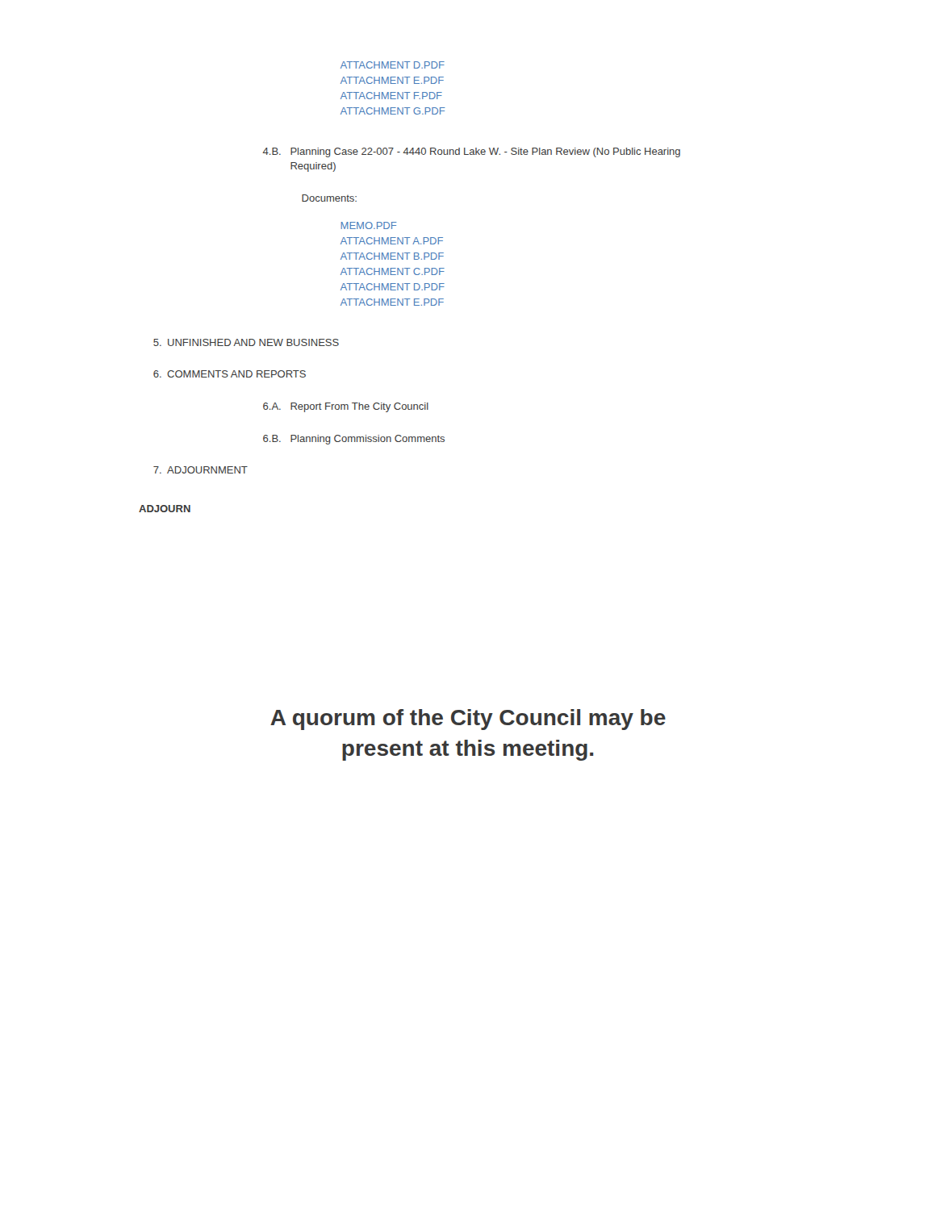ATTACHMENT D.PDF
ATTACHMENT E.PDF
ATTACHMENT F.PDF
ATTACHMENT G.PDF
4.B. Planning Case 22-007 - 4440 Round Lake W. - Site Plan Review (No Public Hearing Required)
Documents:
MEMO.PDF
ATTACHMENT A.PDF
ATTACHMENT B.PDF
ATTACHMENT C.PDF
ATTACHMENT D.PDF
ATTACHMENT E.PDF
5. UNFINISHED AND NEW BUSINESS
6. COMMENTS AND REPORTS
6.A. Report From The City Council
6.B. Planning Commission Comments
7. ADJOURNMENT
ADJOURN
A quorum of the City Council may be present at this meeting.